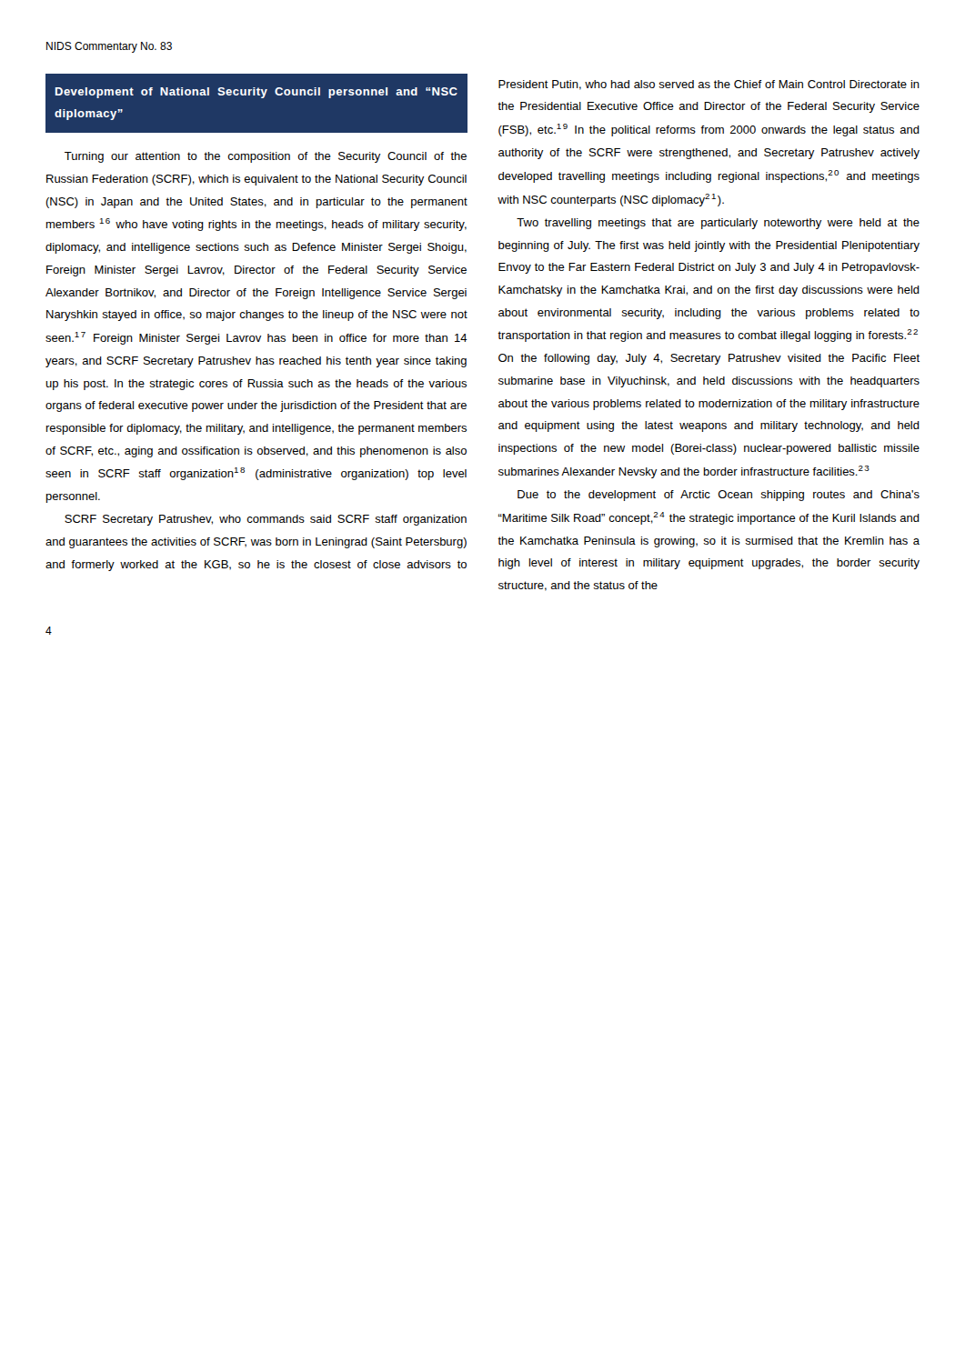NIDS Commentary No. 83
Development of National Security Council personnel and “NSC diplomacy”
Turning our attention to the composition of the Security Council of the Russian Federation (SCRF), which is equivalent to the National Security Council (NSC) in Japan and the United States, and in particular to the permanent members 16 who have voting rights in the meetings, heads of military security, diplomacy, and intelligence sections such as Defence Minister Sergei Shoigu, Foreign Minister Sergei Lavrov, Director of the Federal Security Service Alexander Bortnikov, and Director of the Foreign Intelligence Service Sergei Naryshkin stayed in office, so major changes to the lineup of the NSC were not seen.17 Foreign Minister Sergei Lavrov has been in office for more than 14 years, and SCRF Secretary Patrushev has reached his tenth year since taking up his post. In the strategic cores of Russia such as the heads of the various organs of federal executive power under the jurisdiction of the President that are responsible for diplomacy, the military, and intelligence, the permanent members of SCRF, etc., aging and ossification is observed, and this phenomenon is also seen in SCRF staff organization18 (administrative organization) top level personnel.
SCRF Secretary Patrushev, who commands said SCRF staff organization and guarantees the activities of SCRF, was born in Leningrad (Saint Petersburg) and formerly worked at the KGB, so he is the closest of close advisors to President Putin, who had also served as the Chief of Main Control Directorate in the Presidential Executive Office and Director of the Federal Security Service (FSB), etc.19 In the political reforms from 2000 onwards the legal status and authority of the SCRF were strengthened, and Secretary Patrushev actively developed travelling meetings including regional inspections,20 and meetings with NSC counterparts (NSC diplomacy21).
Two travelling meetings that are particularly noteworthy were held at the beginning of July. The first was held jointly with the Presidential Plenipotentiary Envoy to the Far Eastern Federal District on July 3 and July 4 in Petropavlovsk-Kamchatsky in the Kamchatka Krai, and on the first day discussions were held about environmental security, including the various problems related to transportation in that region and measures to combat illegal logging in forests.22 On the following day, July 4, Secretary Patrushev visited the Pacific Fleet submarine base in Vilyuchinsk, and held discussions with the headquarters about the various problems related to modernization of the military infrastructure and equipment using the latest weapons and military technology, and held inspections of the new model (Borei-class) nuclear-powered ballistic missile submarines Alexander Nevsky and the border infrastructure facilities.23
Due to the development of Arctic Ocean shipping routes and China's “Maritime Silk Road” concept,24 the strategic importance of the Kuril Islands and the Kamchatka Peninsula is growing, so it is surmised that the Kremlin has a high level of interest in military equipment upgrades, the border security structure, and the status of the
4